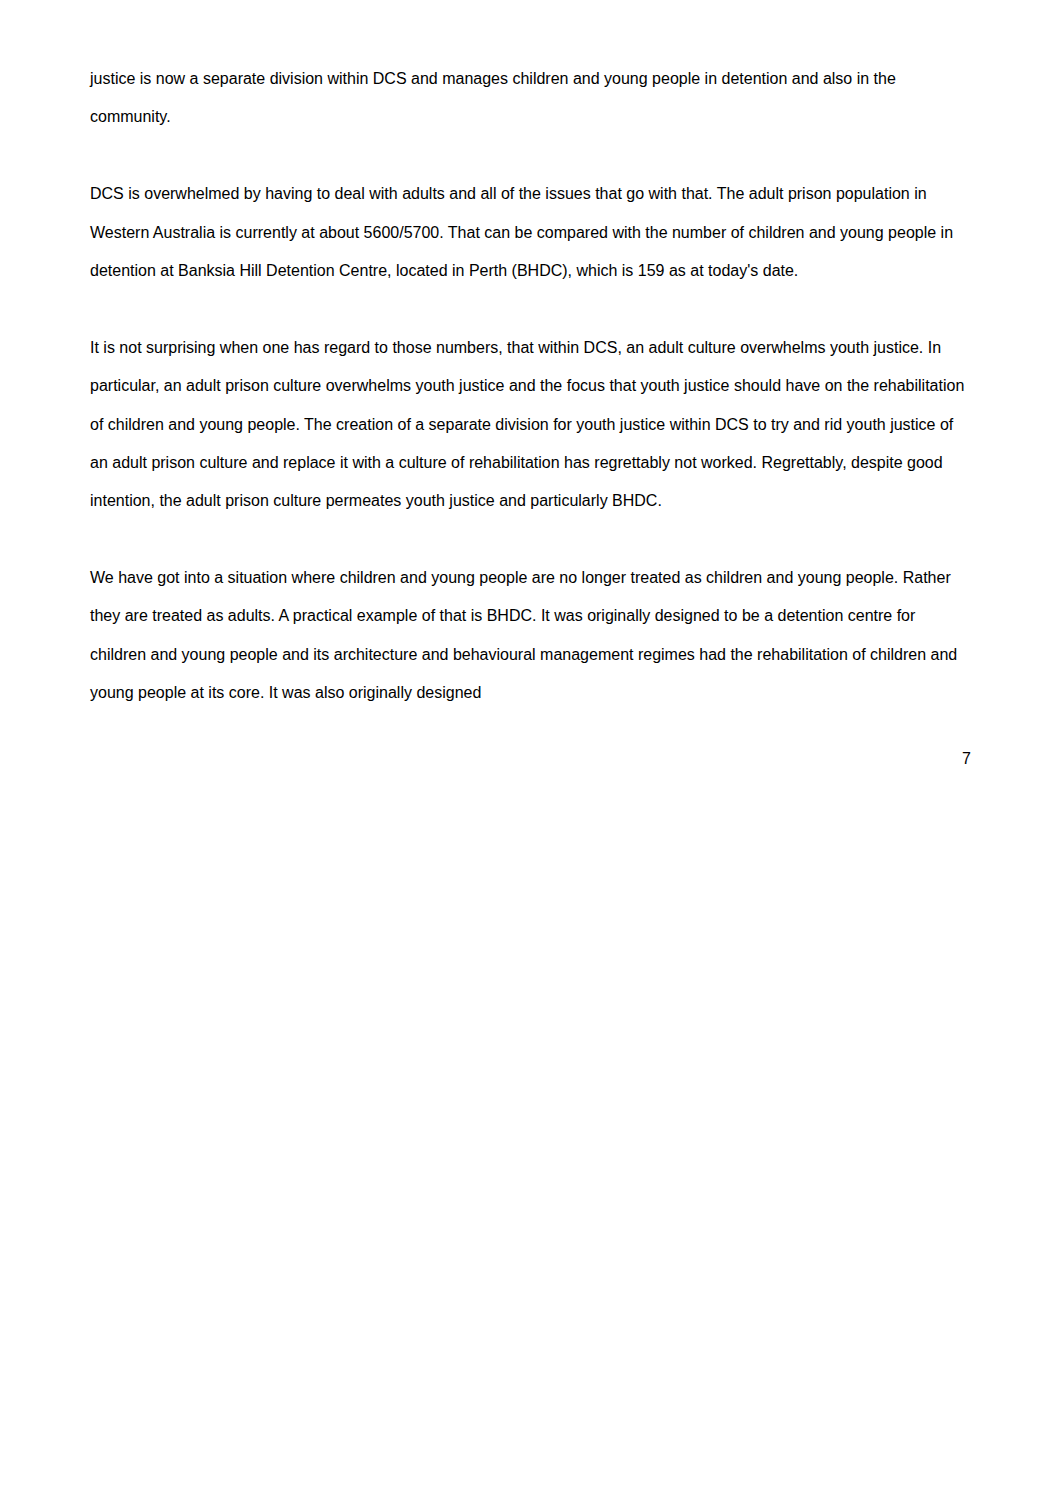justice is now a separate division within DCS and manages children and young people in detention and also in the community.
DCS is overwhelmed by having to deal with adults and all of the issues that go with that. The adult prison population in Western Australia is currently at about 5600/5700. That can be compared with the number of children and young people in detention at Banksia Hill Detention Centre, located in Perth (BHDC), which is 159 as at today's date.
It is not surprising when one has regard to those numbers, that within DCS, an adult culture overwhelms youth justice. In particular, an adult prison culture overwhelms youth justice and the focus that youth justice should have on the rehabilitation of children and young people. The creation of a separate division for youth justice within DCS to try and rid youth justice of an adult prison culture and replace it with a culture of rehabilitation has regrettably not worked. Regrettably, despite good intention, the adult prison culture permeates youth justice and particularly BHDC.
We have got into a situation where children and young people are no longer treated as children and young people. Rather they are treated as adults. A practical example of that is BHDC. It was originally designed to be a detention centre for children and young people and its architecture and behavioural management regimes had the rehabilitation of children and young people at its core. It was also originally designed
7